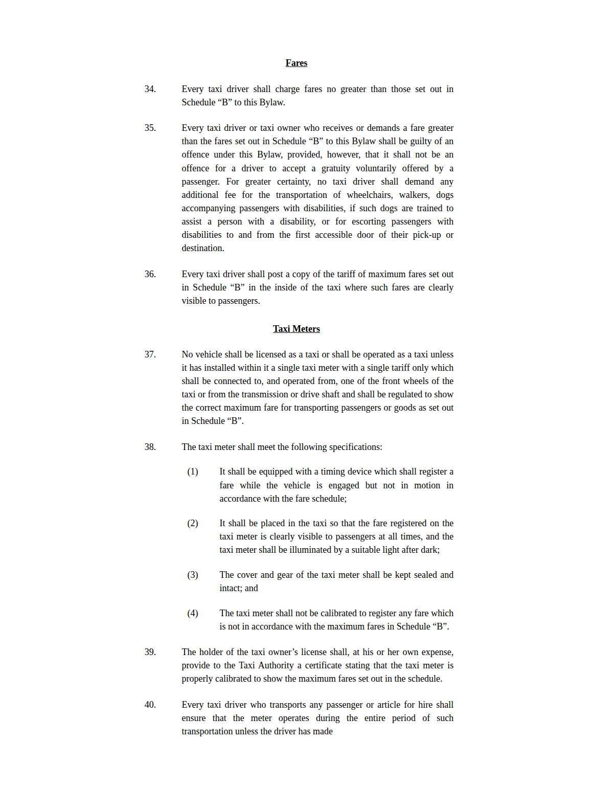Fares
34. Every taxi driver shall charge fares no greater than those set out in Schedule “B” to this Bylaw.
35. Every taxi driver or taxi owner who receives or demands a fare greater than the fares set out in Schedule “B” to this Bylaw shall be guilty of an offence under this Bylaw, provided, however, that it shall not be an offence for a driver to accept a gratuity voluntarily offered by a passenger. For greater certainty, no taxi driver shall demand any additional fee for the transportation of wheelchairs, walkers, dogs accompanying passengers with disabilities, if such dogs are trained to assist a person with a disability, or for escorting passengers with disabilities to and from the first accessible door of their pick-up or destination.
36. Every taxi driver shall post a copy of the tariff of maximum fares set out in Schedule “B” in the inside of the taxi where such fares are clearly visible to passengers.
Taxi Meters
37. No vehicle shall be licensed as a taxi or shall be operated as a taxi unless it has installed within it a single taxi meter with a single tariff only which shall be connected to, and operated from, one of the front wheels of the taxi or from the transmission or drive shaft and shall be regulated to show the correct maximum fare for transporting passengers or goods as set out in Schedule “B”.
38. The taxi meter shall meet the following specifications:
(1) It shall be equipped with a timing device which shall register a fare while the vehicle is engaged but not in motion in accordance with the fare schedule;
(2) It shall be placed in the taxi so that the fare registered on the taxi meter is clearly visible to passengers at all times, and the taxi meter shall be illuminated by a suitable light after dark;
(3) The cover and gear of the taxi meter shall be kept sealed and intact; and
(4) The taxi meter shall not be calibrated to register any fare which is not in accordance with the maximum fares in Schedule “B”.
39. The holder of the taxi owner’s license shall, at his or her own expense, provide to the Taxi Authority a certificate stating that the taxi meter is properly calibrated to show the maximum fares set out in the schedule.
40. Every taxi driver who transports any passenger or article for hire shall ensure that the meter operates during the entire period of such transportation unless the driver has made